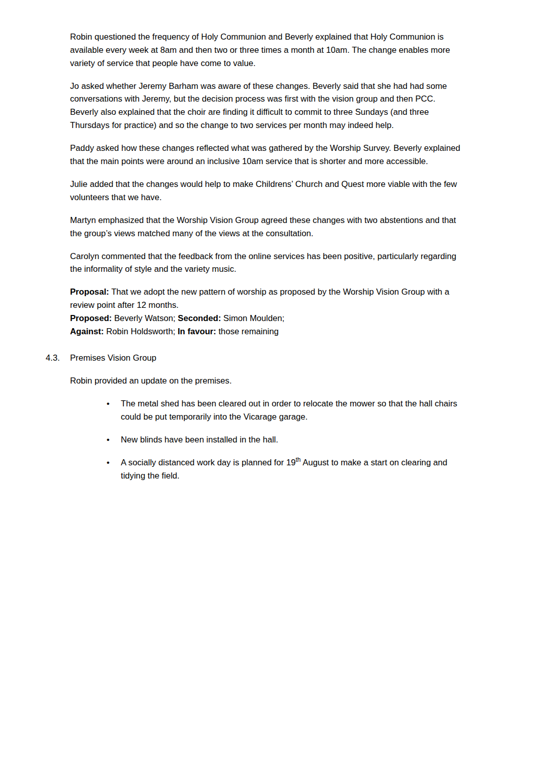Robin questioned the frequency of Holy Communion and Beverly explained that Holy Communion is available every week at 8am and then two or three times a month at 10am. The change enables more variety of service that people have come to value.
Jo asked whether Jeremy Barham was aware of these changes. Beverly said that she had had some conversations with Jeremy, but the decision process was first with the vision group and then PCC. Beverly also explained that the choir are finding it difficult to commit to three Sundays (and three Thursdays for practice) and so the change to two services per month may indeed help.
Paddy asked how these changes reflected what was gathered by the Worship Survey. Beverly explained that the main points were around an inclusive 10am service that is shorter and more accessible.
Julie added that the changes would help to make Childrens’ Church and Quest more viable with the few volunteers that we have.
Martyn emphasized that the Worship Vision Group agreed these changes with two abstentions and that the group’s views matched many of the views at the consultation.
Carolyn commented that the feedback from the online services has been positive, particularly regarding the informality of style and the variety music.
Proposal: That we adopt the new pattern of worship as proposed by the Worship Vision Group with a review point after 12 months.
Proposed: Beverly Watson; Seconded: Simon Moulden;
Against: Robin Holdsworth; In favour: those remaining
4.3. Premises Vision Group
Robin provided an update on the premises.
The metal shed has been cleared out in order to relocate the mower so that the hall chairs could be put temporarily into the Vicarage garage.
New blinds have been installed in the hall.
A socially distanced work day is planned for 19th August to make a start on clearing and tidying the field.